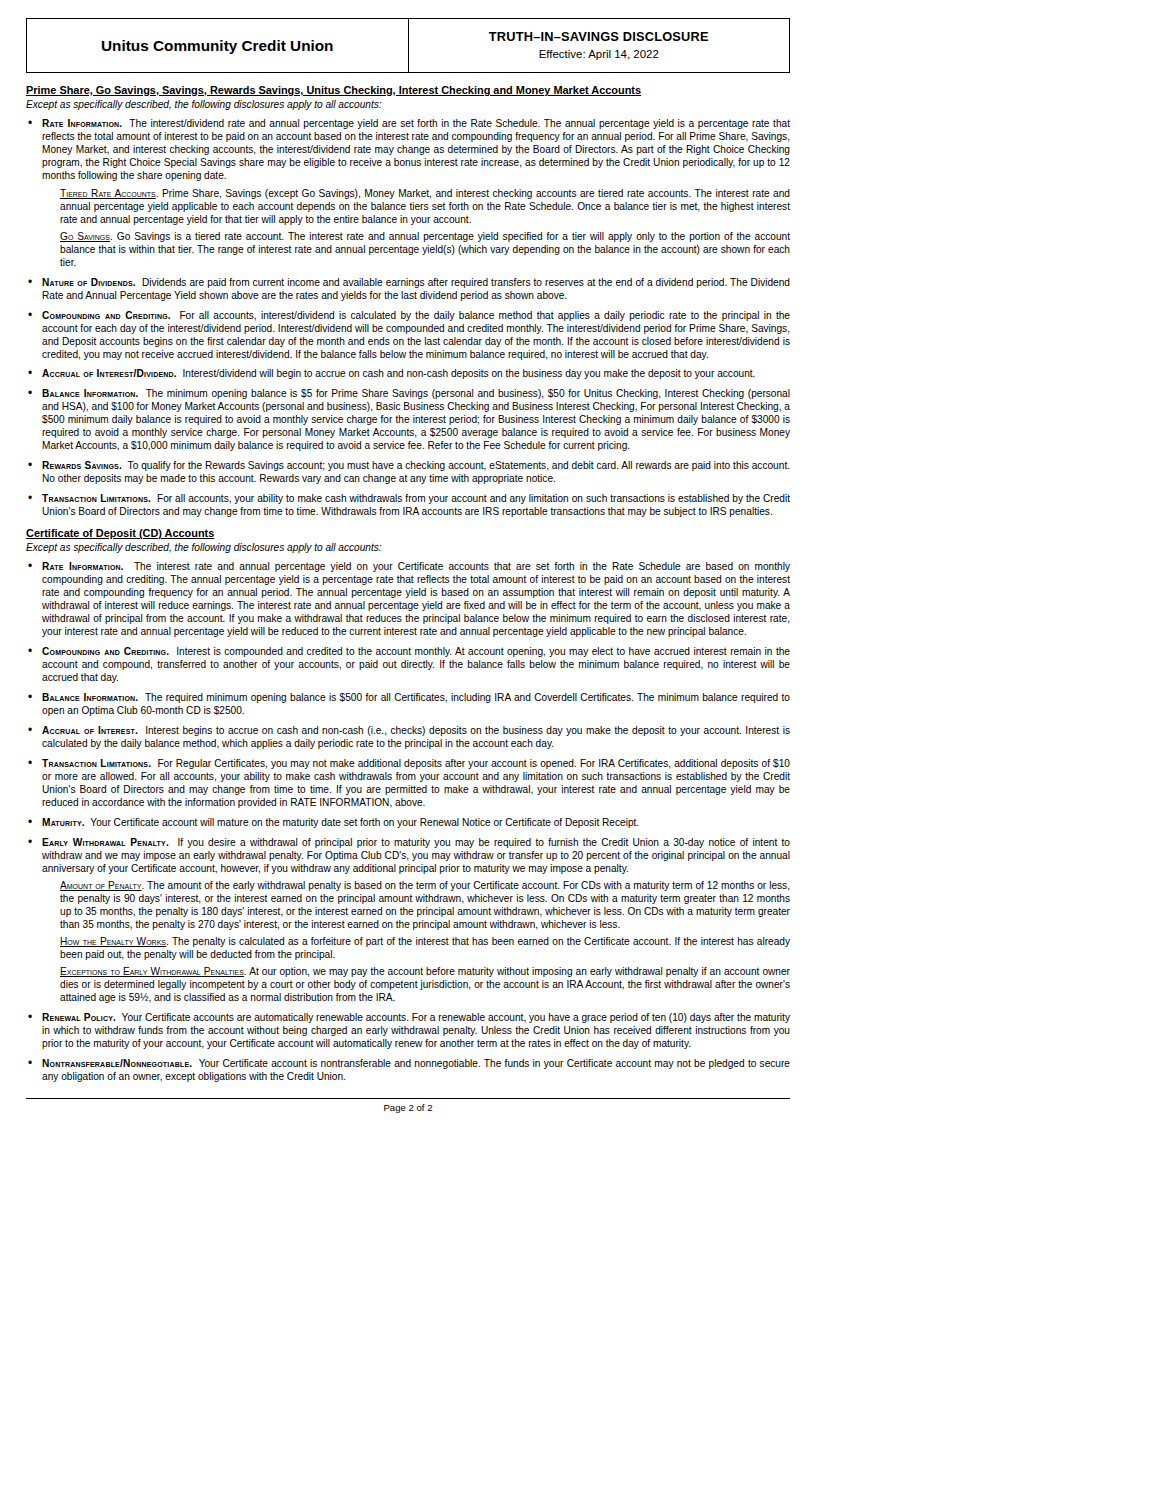| Unitus Community Credit Union | TRUTH–IN–SAVINGS DISCLOSURE Effective: April 14, 2022 |
Prime Share, Go Savings, Savings, Rewards Savings, Unitus Checking, Interest Checking and Money Market Accounts
Except as specifically described, the following disclosures apply to all accounts:
Rate Information. The interest/dividend rate and annual percentage yield are set forth in the Rate Schedule. The annual percentage yield is a percentage rate that reflects the total amount of interest to be paid on an account based on the interest rate and compounding frequency for an annual period. For all Prime Share, Savings, Money Market, and interest checking accounts, the interest/dividend rate may change as determined by the Board of Directors. As part of the Right Choice Checking program, the Right Choice Special Savings share may be eligible to receive a bonus interest rate increase, as determined by the Credit Union periodically, for up to 12 months following the share opening date.
Tiered Rate Accounts. Prime Share, Savings (except Go Savings), Money Market, and interest checking accounts are tiered rate accounts. The interest rate and annual percentage yield applicable to each account depends on the balance tiers set forth on the Rate Schedule. Once a balance tier is met, the highest interest rate and annual percentage yield for that tier will apply to the entire balance in your account.
Go Savings. Go Savings is a tiered rate account. The interest rate and annual percentage yield specified for a tier will apply only to the portion of the account balance that is within that tier. The range of interest rate and annual percentage yield(s) (which vary depending on the balance in the account) are shown for each tier.
Nature of Dividends. Dividends are paid from current income and available earnings after required transfers to reserves at the end of a dividend period. The Dividend Rate and Annual Percentage Yield shown above are the rates and yields for the last dividend period as shown above.
Compounding and Crediting. For all accounts, interest/dividend is calculated by the daily balance method that applies a daily periodic rate to the principal in the account for each day of the interest/dividend period. Interest/dividend will be compounded and credited monthly. The interest/dividend period for Prime Share, Savings, and Deposit accounts begins on the first calendar day of the month and ends on the last calendar day of the month. If the account is closed before interest/dividend is credited, you may not receive accrued interest/dividend. If the balance falls below the minimum balance required, no interest will be accrued that day.
Accrual of Interest/Dividend. Interest/dividend will begin to accrue on cash and non-cash deposits on the business day you make the deposit to your account.
Balance Information. The minimum opening balance is $5 for Prime Share Savings (personal and business), $50 for Unitus Checking, Interest Checking (personal and HSA), and $100 for Money Market Accounts (personal and business), Basic Business Checking and Business Interest Checking, For personal Interest Checking, a $500 minimum daily balance is required to avoid a monthly service charge for the interest period; for Business Interest Checking a minimum daily balance of $3000 is required to avoid a monthly service charge. For personal Money Market Accounts, a $2500 average balance is required to avoid a service fee. For business Money Market Accounts, a $10,000 minimum daily balance is required to avoid a service fee. Refer to the Fee Schedule for current pricing.
Rewards Savings. To qualify for the Rewards Savings account; you must have a checking account, eStatements, and debit card. All rewards are paid into this account. No other deposits may be made to this account. Rewards vary and can change at any time with appropriate notice.
Transaction Limitations. For all accounts, your ability to make cash withdrawals from your account and any limitation on such transactions is established by the Credit Union's Board of Directors and may change from time to time. Withdrawals from IRA accounts are IRS reportable transactions that may be subject to IRS penalties.
Certificate of Deposit (CD) Accounts
Except as specifically described, the following disclosures apply to all accounts:
Rate Information. The interest rate and annual percentage yield on your Certificate accounts that are set forth in the Rate Schedule are based on monthly compounding and crediting. The annual percentage yield is a percentage rate that reflects the total amount of interest to be paid on an account based on the interest rate and compounding frequency for an annual period. The annual percentage yield is based on an assumption that interest will remain on deposit until maturity. A withdrawal of interest will reduce earnings. The interest rate and annual percentage yield are fixed and will be in effect for the term of the account, unless you make a withdrawal of principal from the account. If you make a withdrawal that reduces the principal balance below the minimum required to earn the disclosed interest rate, your interest rate and annual percentage yield will be reduced to the current interest rate and annual percentage yield applicable to the new principal balance.
Compounding and Crediting. Interest is compounded and credited to the account monthly. At account opening, you may elect to have accrued interest remain in the account and compound, transferred to another of your accounts, or paid out directly. If the balance falls below the minimum balance required, no interest will be accrued that day.
Balance Information. The required minimum opening balance is $500 for all Certificates, including IRA and Coverdell Certificates. The minimum balance required to open an Optima Club 60-month CD is $2500.
Accrual of Interest. Interest begins to accrue on cash and non-cash (i.e., checks) deposits on the business day you make the deposit to your account. Interest is calculated by the daily balance method, which applies a daily periodic rate to the principal in the account each day.
Transaction Limitations. For Regular Certificates, you may not make additional deposits after your account is opened. For IRA Certificates, additional deposits of $10 or more are allowed. For all accounts, your ability to make cash withdrawals from your account and any limitation on such transactions is established by the Credit Union's Board of Directors and may change from time to time. If you are permitted to make a withdrawal, your interest rate and annual percentage yield may be reduced in accordance with the information provided in RATE INFORMATION, above.
Maturity. Your Certificate account will mature on the maturity date set forth on your Renewal Notice or Certificate of Deposit Receipt.
Early Withdrawal Penalty. If you desire a withdrawal of principal prior to maturity you may be required to furnish the Credit Union a 30-day notice of intent to withdraw and we may impose an early withdrawal penalty. For Optima Club CD's, you may withdraw or transfer up to 20 percent of the original principal on the annual anniversary of your Certificate account, however, if you withdraw any additional principal prior to maturity we may impose a penalty.
Amount of Penalty. The amount of the early withdrawal penalty is based on the term of your Certificate account. For CDs with a maturity term of 12 months or less, the penalty is 90 days' interest, or the interest earned on the principal amount withdrawn, whichever is less. On CDs with a maturity term greater than 12 months up to 35 months, the penalty is 180 days' interest, or the interest earned on the principal amount withdrawn, whichever is less. On CDs with a maturity term greater than 35 months, the penalty is 270 days' interest, or the interest earned on the principal amount withdrawn, whichever is less.
How the Penalty Works. The penalty is calculated as a forfeiture of part of the interest that has been earned on the Certificate account. If the interest has already been paid out, the penalty will be deducted from the principal.
Exceptions to Early Withdrawal Penalties. At our option, we may pay the account before maturity without imposing an early withdrawal penalty if an account owner dies or is determined legally incompetent by a court or other body of competent jurisdiction, or the account is an IRA Account, the first withdrawal after the owner's attained age is 59½, and is classified as a normal distribution from the IRA.
Renewal Policy. Your Certificate accounts are automatically renewable accounts. For a renewable account, you have a grace period of ten (10) days after the maturity in which to withdraw funds from the account without being charged an early withdrawal penalty. Unless the Credit Union has received different instructions from you prior to the maturity of your account, your Certificate account will automatically renew for another term at the rates in effect on the day of maturity.
Nontransferable/Nonnegotiable. Your Certificate account is nontransferable and nonnegotiable. The funds in your Certificate account may not be pledged to secure any obligation of an owner, except obligations with the Credit Union.
Page 2 of 2